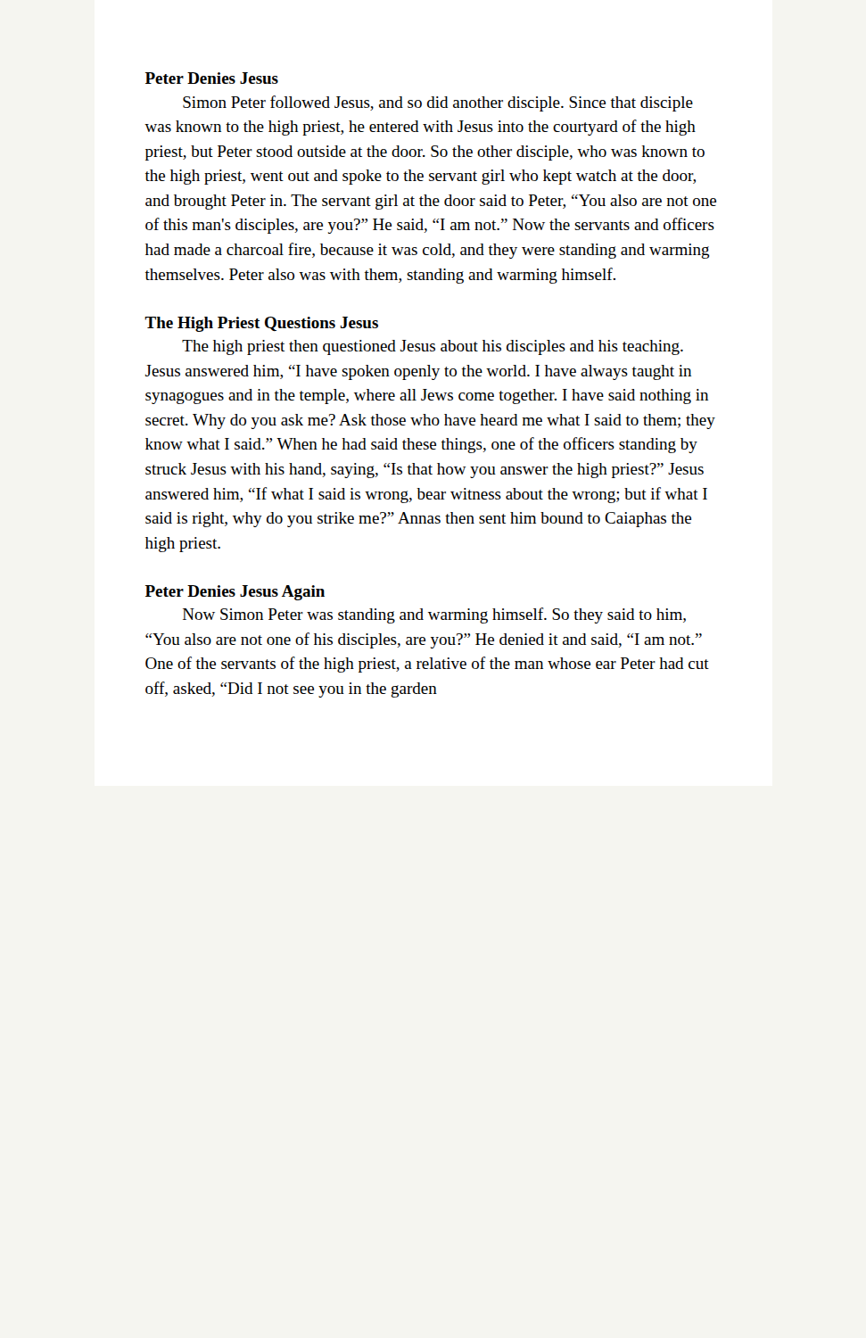Peter Denies Jesus
Simon Peter followed Jesus, and so did another disciple. Since that disciple was known to the high priest, he entered with Jesus into the courtyard of the high priest, but Peter stood outside at the door. So the other disciple, who was known to the high priest, went out and spoke to the servant girl who kept watch at the door, and brought Peter in. The servant girl at the door said to Peter, “You also are not one of this man's disciples, are you?” He said, “I am not.” Now the servants and officers had made a charcoal fire, because it was cold, and they were standing and warming themselves. Peter also was with them, standing and warming himself.
The High Priest Questions Jesus
The high priest then questioned Jesus about his disciples and his teaching. Jesus answered him, “I have spoken openly to the world. I have always taught in synagogues and in the temple, where all Jews come together. I have said nothing in secret. Why do you ask me? Ask those who have heard me what I said to them; they know what I said.” When he had said these things, one of the officers standing by struck Jesus with his hand, saying, “Is that how you answer the high priest?” Jesus answered him, “If what I said is wrong, bear witness about the wrong; but if what I said is right, why do you strike me?” Annas then sent him bound to Caiaphas the high priest.
Peter Denies Jesus Again
Now Simon Peter was standing and warming himself. So they said to him, “You also are not one of his disciples, are you?” He denied it and said, “I am not.” One of the servants of the high priest, a relative of the man whose ear Peter had cut off, asked, “Did I not see you in the garden